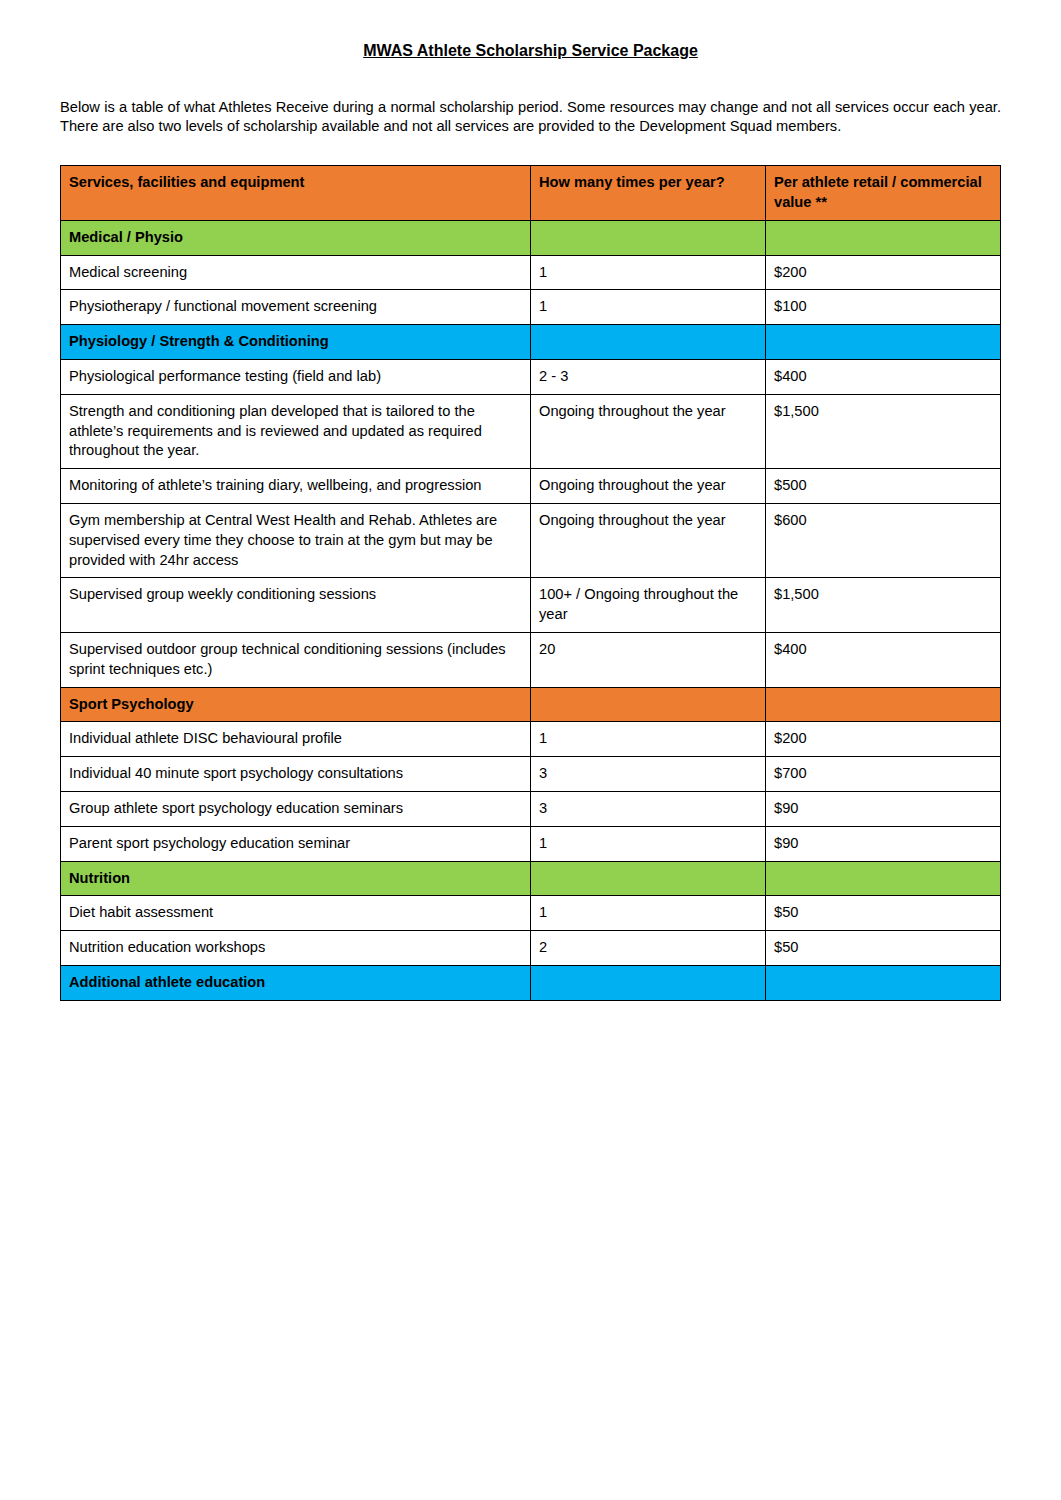MWAS Athlete Scholarship Service Package
Below is a table of what Athletes Receive during a normal scholarship period. Some resources may change and not all services occur each year. There are also two levels of scholarship available and not all services are provided to the Development Squad members.
| Services, facilities and equipment | How many times per year? | Per athlete retail / commercial value ** |
| --- | --- | --- |
| Medical / Physio | | |
| Medical screening | 1 | $200 |
| Physiotherapy / functional movement screening | 1 | $100 |
| Physiology / Strength & Conditioning | | |
| Physiological performance testing (field and lab) | 2 - 3 | $400 |
| Strength and conditioning plan developed that is tailored to the athlete’s requirements and is reviewed and updated as required throughout the year. | Ongoing throughout the year | $1,500 |
| Monitoring of athlete’s training diary, wellbeing, and progression | Ongoing throughout the year | $500 |
| Gym membership at Central West Health and Rehab. Athletes are supervised every time they choose to train at the gym but may be provided with 24hr access | Ongoing throughout the year | $600 |
| Supervised group weekly conditioning sessions | 100+ / Ongoing throughout the year | $1,500 |
| Supervised outdoor group technical conditioning sessions (includes sprint techniques etc.) | 20 | $400 |
| Sport Psychology | | |
| Individual athlete DISC behavioural profile | 1 | $200 |
| Individual 40 minute sport psychology consultations | 3 | $700 |
| Group athlete sport psychology education seminars | 3 | $90 |
| Parent sport psychology education seminar | 1 | $90 |
| Nutrition | | |
| Diet habit assessment | 1 | $50 |
| Nutrition education workshops | 2 | $50 |
| Additional athlete education | | |